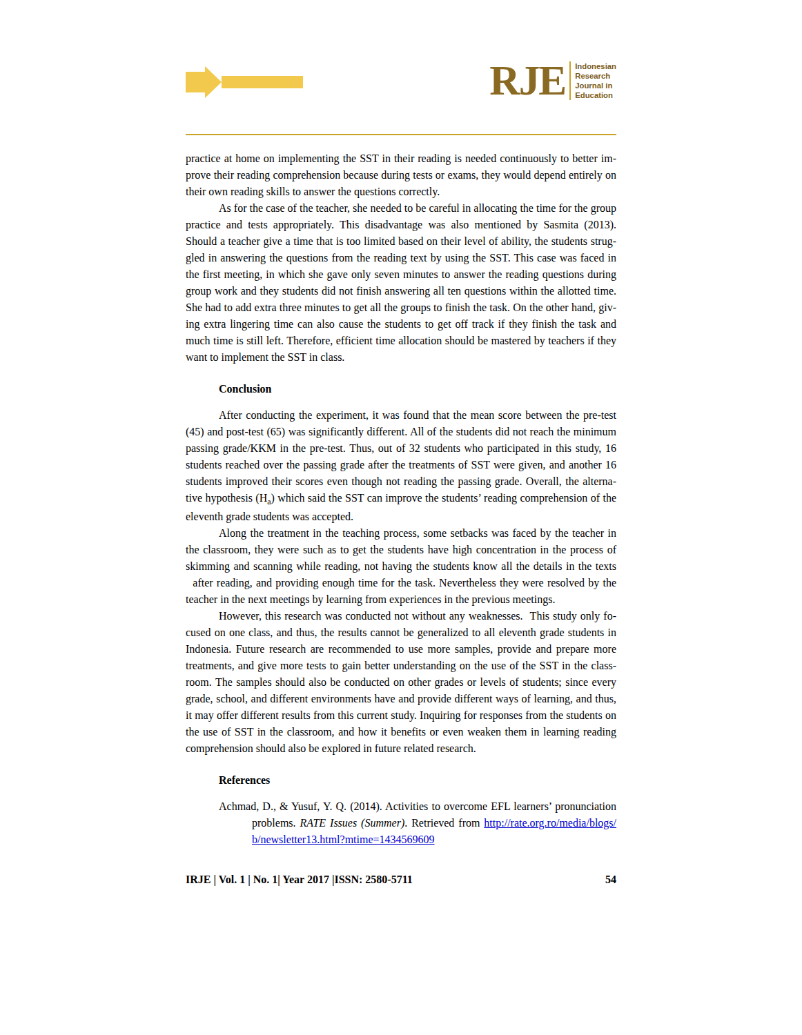RJE Indonesian
Research
Journal in
Education
practice at home on implementing the SST in their reading is needed continuously to better improve their reading comprehension because during tests or exams, they would depend entirely on their own reading skills to answer the questions correctly.
As for the case of the teacher, she needed to be careful in allocating the time for the group practice and tests appropriately. This disadvantage was also mentioned by Sasmita (2013). Should a teacher give a time that is too limited based on their level of ability, the students struggled in answering the questions from the reading text by using the SST. This case was faced in the first meeting, in which she gave only seven minutes to answer the reading questions during group work and they students did not finish answering all ten questions within the allotted time. She had to add extra three minutes to get all the groups to finish the task. On the other hand, giving extra lingering time can also cause the students to get off track if they finish the task and much time is still left. Therefore, efficient time allocation should be mastered by teachers if they want to implement the SST in class.
Conclusion
After conducting the experiment, it was found that the mean score between the pre-test (45) and post-test (65) was significantly different. All of the students did not reach the minimum passing grade/KKM in the pre-test. Thus, out of 32 students who participated in this study, 16 students reached over the passing grade after the treatments of SST were given, and another 16 students improved their scores even though not reading the passing grade. Overall, the alternative hypothesis (Ha) which said the SST can improve the students’ reading comprehension of the eleventh grade students was accepted.
Along the treatment in the teaching process, some setbacks was faced by the teacher in the classroom, they were such as to get the students have high concentration in the process of skimming and scanning while reading, not having the students know all the details in the texts after reading, and providing enough time for the task. Nevertheless they were resolved by the teacher in the next meetings by learning from experiences in the previous meetings.
However, this research was conducted not without any weaknesses. This study only focused on one class, and thus, the results cannot be generalized to all eleventh grade students in Indonesia. Future research are recommended to use more samples, provide and prepare more treatments, and give more tests to gain better understanding on the use of the SST in the classroom. The samples should also be conducted on other grades or levels of students; since every grade, school, and different environments have and provide different ways of learning, and thus, it may offer different results from this current study. Inquiring for responses from the students on the use of SST in the classroom, and how it benefits or even weaken them in learning reading comprehension should also be explored in future related research.
References
Achmad, D., & Yusuf, Y. Q. (2014). Activities to overcome EFL learners’ pronunciation problems. RATE Issues (Summer). Retrieved from http://rate.org.ro/media/blogs/b/newsletter13.html?mtime=1434569609
IRJE | Vol. 1 | No. 1| Year 2017 |ISSN: 2580-5711
54